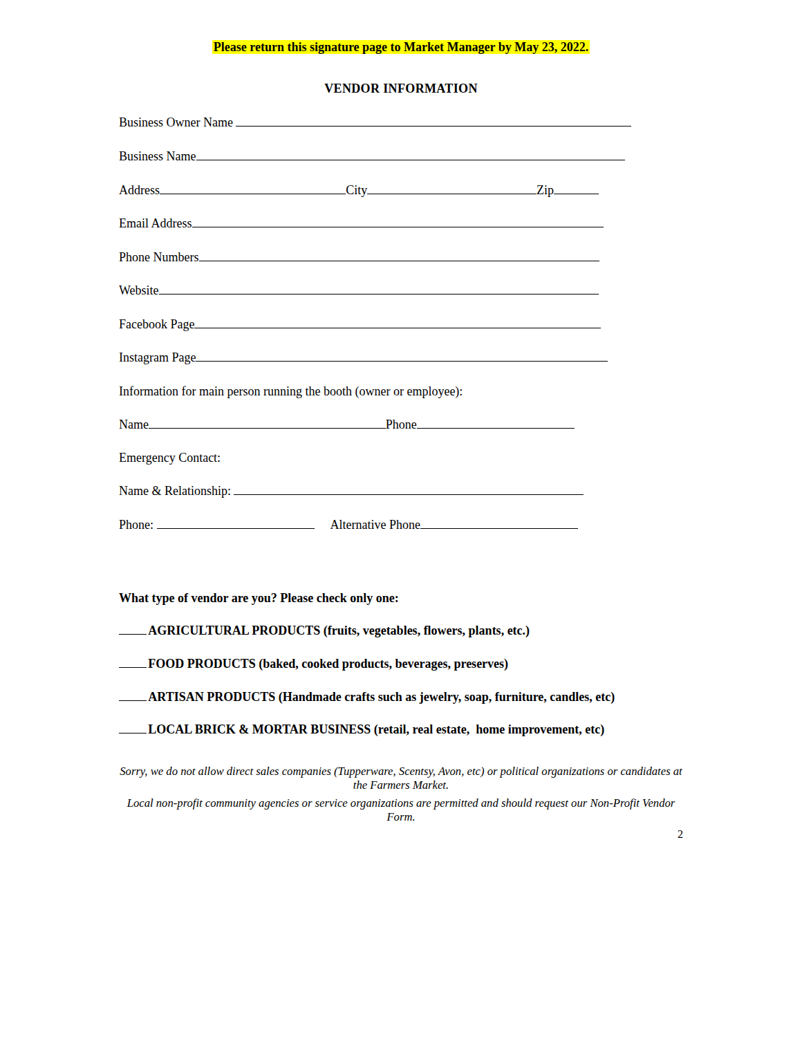Please return this signature page to Market Manager by May 23, 2022.
VENDOR INFORMATION
Business Owner Name
Business Name
Address City Zip
Email Address
Phone Numbers
Website
Facebook Page
Instagram Page
Information for main person running the booth (owner or employee):
Name Phone
Emergency Contact:
Name & Relationship:
Phone: Alternative Phone
What type of vendor are you? Please check only one:
AGRICULTURAL PRODUCTS (fruits, vegetables, flowers, plants, etc.)
FOOD PRODUCTS (baked, cooked products, beverages, preserves)
ARTISAN PRODUCTS (Handmade crafts such as jewelry, soap, furniture, candles, etc)
LOCAL BRICK & MORTAR BUSINESS (retail, real estate, home improvement, etc)
Sorry, we do not allow direct sales companies (Tupperware, Scentsy, Avon, etc) or political organizations or candidates at the Farmers Market.
Local non-profit community agencies or service organizations are permitted and should request our Non-Profit Vendor Form.
2